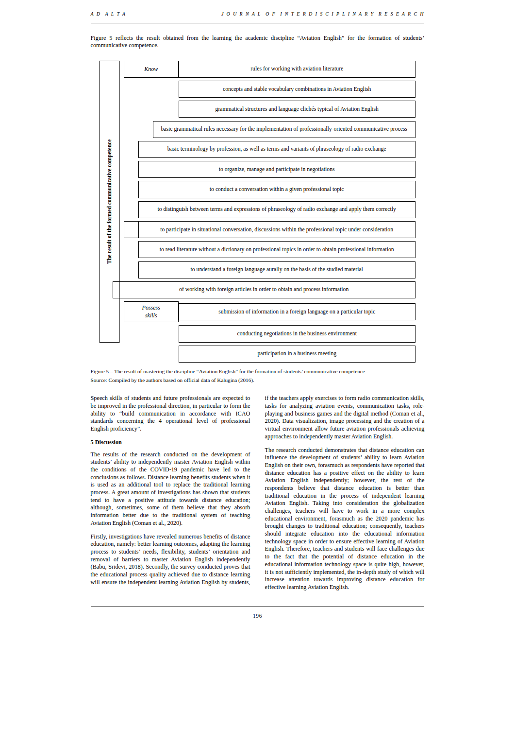A D A L T A
J O U R N A L O F I N T E R D I S C I P L I N A R Y R E S E A R C H
Figure 5 reflects the result obtained from the learning the academic discipline “Aviation English” for the formation of students’ communicative competence.
The result of the formed communicative competence
Know
rules for working with aviation literature
concepts and stable vocabulary combinations in Aviation English
grammatical structures and language clichés typical of Aviation English
basic grammatical rules necessary for the implementation of professionally-oriented communicative process
basic terminology by profession, as well as terms and variants of phraseology of radio exchange
to organize, manage and participate in negotiations
to conduct a conversation within a given professional topic
to distinguish between terms and expressions of phraseology of radio exchange and apply them correctly
Be able
to participate in situational conversation, discussions within the professional topic under consideration
to read literature without a dictionary on professional topics in order to obtain professional information
to understand a foreign language aurally on the basis of the studied material
of working with foreign articles in order to obtain and process information
Possess
skills
submission of information in a foreign language on a particular topic
conducting negotiations in the business environment
participation in a business meeting
Figure 5 – The result of mastering the discipline “Aviation English” for the formation of students’ communicative competence
Source: Compiled by the authors based on official data of Kalugina (2016).
Speech skills of students and future professionals are expected to be improved in the professional direction, in particular to form the ability to “build communication in accordance with ICAO standards concerning the 4 operational level of professional English proficiency”.
5 Discussion
The results of the research conducted on the development of students’ ability to independently master Aviation English within the conditions of the COVID-19 pandemic have led to the conclusions as follows. Distance learning benefits students when it is used as an additional tool to replace the traditional learning process. A great amount of investigations has shown that students tend to have a positive attitude towards distance education; although, sometimes, some of them believe that they absorb information better due to the traditional system of teaching Aviation English (Coman et al., 2020).
Firstly, investigations have revealed numerous benefits of distance education, namely: better learning outcomes, adapting the learning process to students’ needs, flexibility, students’ orientation and removal of barriers to master Aviation English independently (Babu, Sridevi, 2018). Secondly, the survey conducted proves that the educational process quality achieved due to distance learning will ensure the independent learning Aviation English by students, if the teachers apply exercises to form radio communication skills, tasks for analyzing aviation events, communication tasks, role-playing and business games and the digital method (Coman et al., 2020). Data visualization, image processing and the creation of a virtual environment allow future aviation professionals achieving approaches to independently master Aviation English.
The research conducted demonstrates that distance education can influence the development of students’ ability to learn Aviation English on their own, forasmuch as respondents have reported that distance education has a positive effect on the ability to learn Aviation English independently; however, the rest of the respondents believe that distance education is better than traditional education in the process of independent learning Aviation English. Taking into consideration the globalization challenges, teachers will have to work in a more complex educational environment, forasmuch as the 2020 pandemic has brought changes to traditional education; consequently, teachers should integrate education into the educational information technology space in order to ensure effective learning of Aviation English. Therefore, teachers and students will face challenges due to the fact that the potential of distance education in the educational information technology space is quite high, however, it is not sufficiently implemented, the in-depth study of which will increase attention towards improving distance education for effective learning Aviation English.
- 196 -